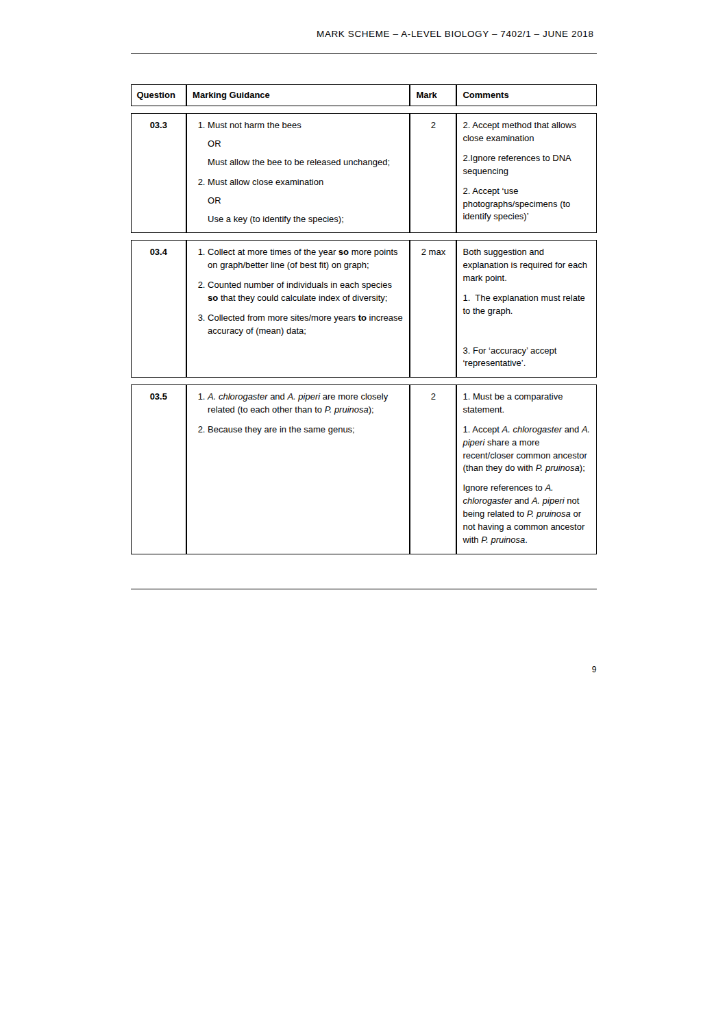MARK SCHEME – A-LEVEL BIOLOGY – 7402/1 – JUNE 2018
| Question | Marking Guidance | Mark | Comments |
| --- | --- | --- | --- |
| 03.3 | Must not harm the bees OR Must allow the bee to be released unchanged; Must allow close examination OR Use a key (to identify the species); | 2 | 2. Accept method that allows close examination 2.Ignore references to DNA sequencing 2. Accept ‘use photographs/specimens (to identify species)’ |
| 03.4 | Collect at more times of the year so more points on graph/better line (of best fit) on graph; Counted number of individuals in each species so that they could calculate index of diversity; Collected from more sites/more years to increase accuracy of (mean) data; | 2 max | Both suggestion and explanation is required for each mark point. 1. The explanation must relate to the graph. 3. For ‘accuracy’ accept ‘representative’. |
| 03.5 | A. chlorogaster and A. piperi are more closely related (to each other than to P. pruinosa ); Because they are in the same genus; | 2 | 1. Must be a comparative statement. 1. Accept A. chlorogaster and A. piperi share a more recent/closer common ancestor (than they do with P. pruinosa ); Ignore references to A. chlorogaster and A. piperi not being related to P. pruinosa or not having a common ancestor with P. pruinosa . |
9